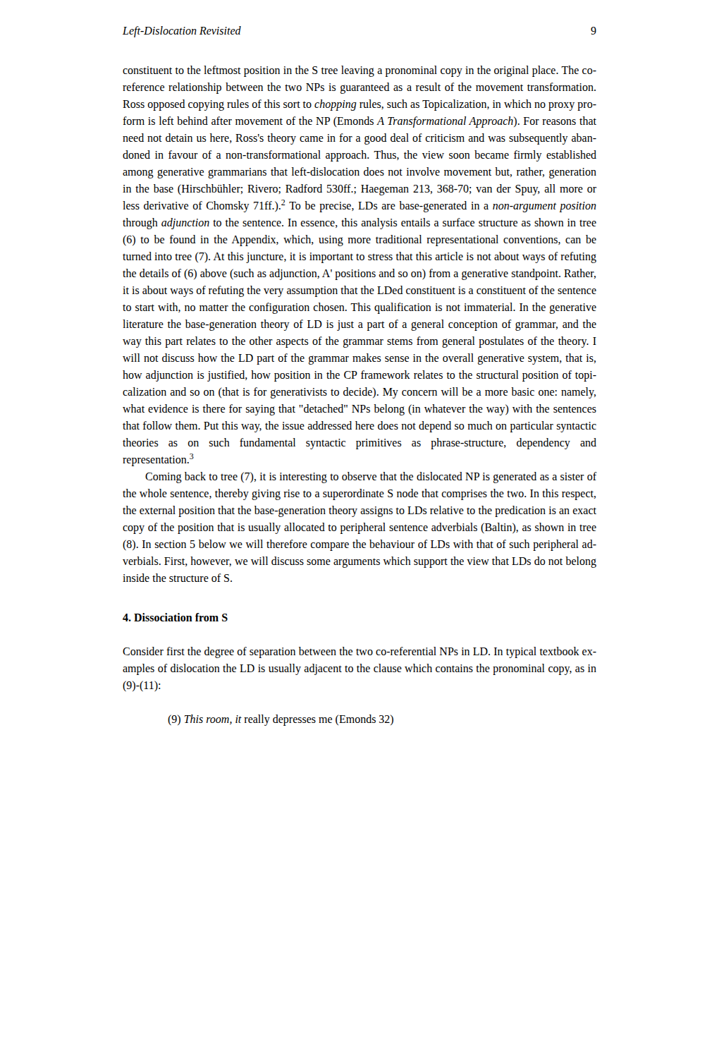Left-Dislocation Revisited 9
constituent to the leftmost position in the S tree leaving a pronominal copy in the original place. The co-reference relationship between the two NPs is guaranteed as a result of the movement transformation. Ross opposed copying rules of this sort to chopping rules, such as Topicalization, in which no proxy proform is left behind after movement of the NP (Emonds A Transformational Approach). For reasons that need not detain us here, Ross's theory came in for a good deal of criticism and was subsequently abandoned in favour of a non-transformational approach. Thus, the view soon became firmly established among generative grammarians that left-dislocation does not involve movement but, rather, generation in the base (Hirschbühler; Rivero; Radford 530ff.; Haegeman 213, 368-70; van der Spuy, all more or less derivative of Chomsky 71ff.).2 To be precise, LDs are base-generated in a non-argument position through adjunction to the sentence. In essence, this analysis entails a surface structure as shown in tree (6) to be found in the Appendix, which, using more traditional representational conventions, can be turned into tree (7). At this juncture, it is important to stress that this article is not about ways of refuting the details of (6) above (such as adjunction, A' positions and so on) from a generative standpoint. Rather, it is about ways of refuting the very assumption that the LDed constituent is a constituent of the sentence to start with, no matter the configuration chosen. This qualification is not immaterial. In the generative literature the base-generation theory of LD is just a part of a general conception of grammar, and the way this part relates to the other aspects of the grammar stems from general postulates of the theory. I will not discuss how the LD part of the grammar makes sense in the overall generative system, that is, how adjunction is justified, how position in the CP framework relates to the structural position of topicalization and so on (that is for generativists to decide). My concern will be a more basic one: namely, what evidence is there for saying that "detached" NPs belong (in whatever the way) with the sentences that follow them. Put this way, the issue addressed here does not depend so much on particular syntactic theories as on such fundamental syntactic primitives as phrase-structure, dependency and representation.3
Coming back to tree (7), it is interesting to observe that the dislocated NP is generated as a sister of the whole sentence, thereby giving rise to a superordinate S node that comprises the two. In this respect, the external position that the base-generation theory assigns to LDs relative to the predication is an exact copy of the position that is usually allocated to peripheral sentence adverbials (Baltin), as shown in tree (8). In section 5 below we will therefore compare the behaviour of LDs with that of such peripheral adverbials. First, however, we will discuss some arguments which support the view that LDs do not belong inside the structure of S.
4. Dissociation from S
Consider first the degree of separation between the two co-referential NPs in LD. In typical textbook examples of dislocation the LD is usually adjacent to the clause which contains the pronominal copy, as in (9)-(11):
(9) This room, it really depresses me (Emonds 32)